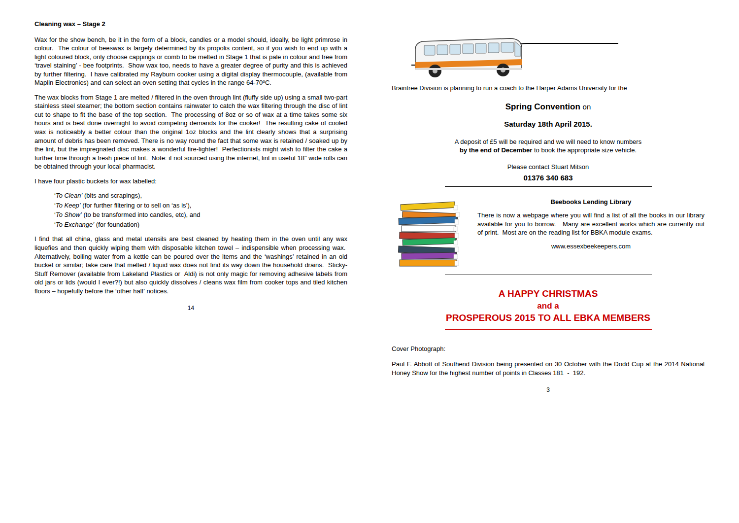Cleaning wax – Stage 2
Wax for the show bench, be it in the form of a block, candles or a model should, ideally, be light primrose in colour. The colour of beeswax is largely determined by its propolis content, so if you wish to end up with a light coloured block, only choose cappings or comb to be melted in Stage 1 that is pale in colour and free from ‘travel staining’ - bee footprints. Show wax too, needs to have a greater degree of purity and this is achieved by further filtering. I have calibrated my Rayburn cooker using a digital display thermocouple, (available from Maplin Electronics) and can select an oven setting that cycles in the range 64-70ºC.
The wax blocks from Stage 1 are melted / filtered in the oven through lint (fluffy side up) using a small two-part stainless steel steamer; the bottom section contains rainwater to catch the wax filtering through the disc of lint cut to shape to fit the base of the top section. The processing of 8oz or so of wax at a time takes some six hours and is best done overnight to avoid competing demands for the cooker! The resulting cake of cooled wax is noticeably a better colour than the original 1oz blocks and the lint clearly shows that a surprising amount of debris has been removed. There is no way round the fact that some wax is retained / soaked up by the lint, but the impregnated disc makes a wonderful fire-lighter! Perfectionists might wish to filter the cake a further time through a fresh piece of lint. Note: if not sourced using the internet, lint in useful 18" wide rolls can be obtained through your local pharmacist.
I have four plastic buckets for wax labelled:
‘To Clean’ (bits and scrapings),
‘To Keep’ (for further filtering or to sell on ‘as is’),
‘To Show’ (to be transformed into candles, etc), and
‘To Exchange’ (for foundation)
I find that all china, glass and metal utensils are best cleaned by heating them in the oven until any wax liquefies and then quickly wiping them with disposable kitchen towel – indispensible when processing wax. Alternatively, boiling water from a kettle can be poured over the items and the ‘washings’ retained in an old bucket or similar; take care that melted / liquid wax does not find its way down the household drains. Sticky-Stuff Remover (available from Lakeland Plastics or Aldi) is not only magic for removing adhesive labels from old jars or lids (would I ever?!) but also quickly dissolves / cleans wax film from cooker tops and tiled kitchen floors – hopefully before the ‘other half’ notices.
14
Braintree Division is planning to run a coach to the Harper Adams University for the
Spring Convention on
Saturday 18th April 2015.
A deposit of £5 will be required and we will need to know numbers
by the end of December to book the appropriate size vehicle.
Please contact Stuart Mitson
01376 340 683
Beebooks Lending Library
There is now a webpage where you will find a list of all the books in our library available for you to borrow. Many are excellent works which are currently out of print. Most are on the reading list for BBKA module exams.
www.essexbeekeepers.com
A HAPPY CHRISTMAS
and a
PROSPEROUS 2015 TO ALL EBKA MEMBERS
Cover Photograph:
Paul F. Abbott of Southend Division being presented on 30 October with the Dodd Cup at the 2014 National Honey Show for the highest number of points in Classes 181 - 192.
3